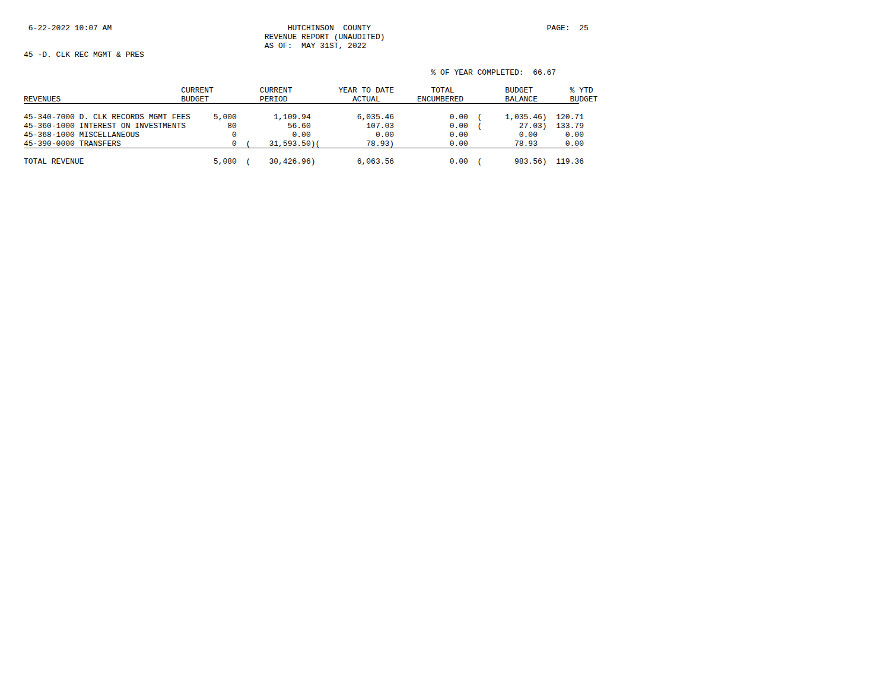6-22-2022 10:07 AM                                      HUTCHINSON  COUNTY                                      PAGE:  25
                                                    REVENUE REPORT (UNAUDITED)
                                                    AS OF:  MAY 31ST, 2022
45 -D. CLK REC MGMT & PRES

                                                                                        % OF YEAR COMPLETED:  66.67

                                  CURRENT          CURRENT          YEAR TO DATE        TOTAL           BUDGET        % YTD
REVENUES                          BUDGET           PERIOD              ACTUAL        ENCUMBERED         BALANCE       BUDGET
                                                                                                                        
45-340-7000 D. CLK RECORDS MGMT FEES     5,000        1,109.94          6,035.46            0.00  (     1,035.46)  120.71
45-360-1000 INTEREST ON INVESTMENTS         80           56.60            107.03            0.00  (        27.03)  133.79
45-368-1000 MISCELLANEOUS                    0            0.00              0.00            0.00           0.00      0.00
45-390-0000 TRANSFERS                        0  (    31,593.50)(          78.93)            0.00          78.93      0.00
                                                                                                                        
TOTAL REVENUE                            5,080  (    30,426.96)         6,063.56            0.00  (       983.56)  119.36